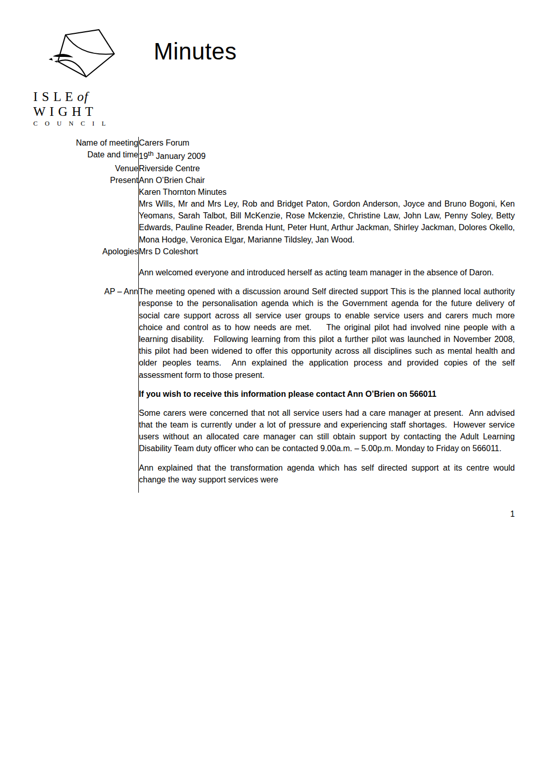I S L E of
W I G H T C O U N C I L
Minutes
| Name of meeting | Carers Forum |
| Date and time | 19 th January 2009 |
| Venue | Riverside Centre |
| Present | Ann O’Brien Chair Karen Thornton Minutes Mrs Wills, Mr and Mrs Ley, Rob and Bridget Paton, Gordon Anderson, Joyce and Bruno Bogoni, Ken Yeomans, Sarah Talbot, Bill McKenzie, Rose Mckenzie, Christine Law, John Law, Penny Soley, Betty Edwards, Pauline Reader, Brenda Hunt, Peter Hunt, Arthur Jackman, Shirley Jackman, Dolores Okello, Mona Hodge, Veronica Elgar, Marianne Tildsley, Jan Wood. |
| Apologies | Mrs D Coleshort |
| | Ann welcomed everyone and introduced herself as acting team manager in the absence of Daron. |
| AP – Ann | The meeting opened with a discussion around Self directed support This is the planned local authority response to the personalisation agenda which is the Government agenda for the future delivery of social care support across all service user groups to enable service users and carers much more choice and control as to how needs are met. The original pilot had involved nine people with a learning disability. Following learning from this pilot a further pilot was launched in November 2008, this pilot had been widened to offer this opportunity across all disciplines such as mental health and older peoples teams. Ann explained the application process and provided copies of the self assessment form to those present. If you wish to receive this information please contact Ann O’Brien on 566011 Some carers were concerned that not all service users had a care manager at present. Ann advised that the team is currently under a lot of pressure and experiencing staff shortages. However service users without an allocated care manager can still obtain support by contacting the Adult Learning Disability Team duty officer who can be contacted 9.00a.m. – 5.00p.m. Monday to Friday on 566011. Ann explained that the transformation agenda which has self directed support at its centre would change the way support services were |
1